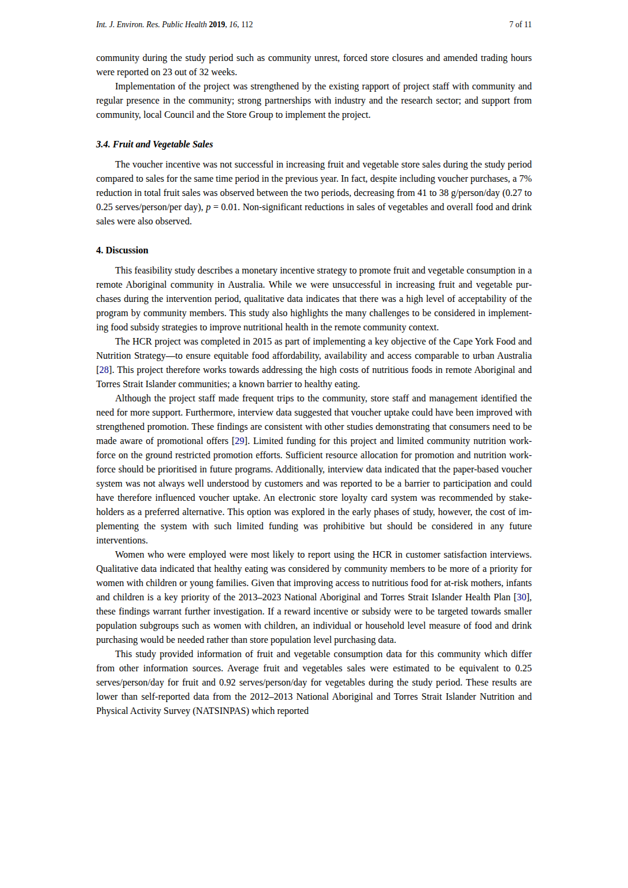Int. J. Environ. Res. Public Health 2019, 16, 112 7 of 11
community during the study period such as community unrest, forced store closures and amended trading hours were reported on 23 out of 32 weeks.
Implementation of the project was strengthened by the existing rapport of project staff with community and regular presence in the community; strong partnerships with industry and the research sector; and support from community, local Council and the Store Group to implement the project.
3.4. Fruit and Vegetable Sales
The voucher incentive was not successful in increasing fruit and vegetable store sales during the study period compared to sales for the same time period in the previous year. In fact, despite including voucher purchases, a 7% reduction in total fruit sales was observed between the two periods, decreasing from 41 to 38 g/person/day (0.27 to 0.25 serves/person/per day), p = 0.01. Non-significant reductions in sales of vegetables and overall food and drink sales were also observed.
4. Discussion
This feasibility study describes a monetary incentive strategy to promote fruit and vegetable consumption in a remote Aboriginal community in Australia. While we were unsuccessful in increasing fruit and vegetable purchases during the intervention period, qualitative data indicates that there was a high level of acceptability of the program by community members. This study also highlights the many challenges to be considered in implementing food subsidy strategies to improve nutritional health in the remote community context.
The HCR project was completed in 2015 as part of implementing a key objective of the Cape York Food and Nutrition Strategy—to ensure equitable food affordability, availability and access comparable to urban Australia [28]. This project therefore works towards addressing the high costs of nutritious foods in remote Aboriginal and Torres Strait Islander communities; a known barrier to healthy eating.
Although the project staff made frequent trips to the community, store staff and management identified the need for more support. Furthermore, interview data suggested that voucher uptake could have been improved with strengthened promotion. These findings are consistent with other studies demonstrating that consumers need to be made aware of promotional offers [29]. Limited funding for this project and limited community nutrition workforce on the ground restricted promotion efforts. Sufficient resource allocation for promotion and nutrition workforce should be prioritised in future programs. Additionally, interview data indicated that the paper-based voucher system was not always well understood by customers and was reported to be a barrier to participation and could have therefore influenced voucher uptake. An electronic store loyalty card system was recommended by stakeholders as a preferred alternative. This option was explored in the early phases of study, however, the cost of implementing the system with such limited funding was prohibitive but should be considered in any future interventions.
Women who were employed were most likely to report using the HCR in customer satisfaction interviews. Qualitative data indicated that healthy eating was considered by community members to be more of a priority for women with children or young families. Given that improving access to nutritious food for at-risk mothers, infants and children is a key priority of the 2013–2023 National Aboriginal and Torres Strait Islander Health Plan [30], these findings warrant further investigation. If a reward incentive or subsidy were to be targeted towards smaller population subgroups such as women with children, an individual or household level measure of food and drink purchasing would be needed rather than store population level purchasing data.
This study provided information of fruit and vegetable consumption data for this community which differ from other information sources. Average fruit and vegetables sales were estimated to be equivalent to 0.25 serves/person/day for fruit and 0.92 serves/person/day for vegetables during the study period. These results are lower than self-reported data from the 2012–2013 National Aboriginal and Torres Strait Islander Nutrition and Physical Activity Survey (NATSINPAS) which reported